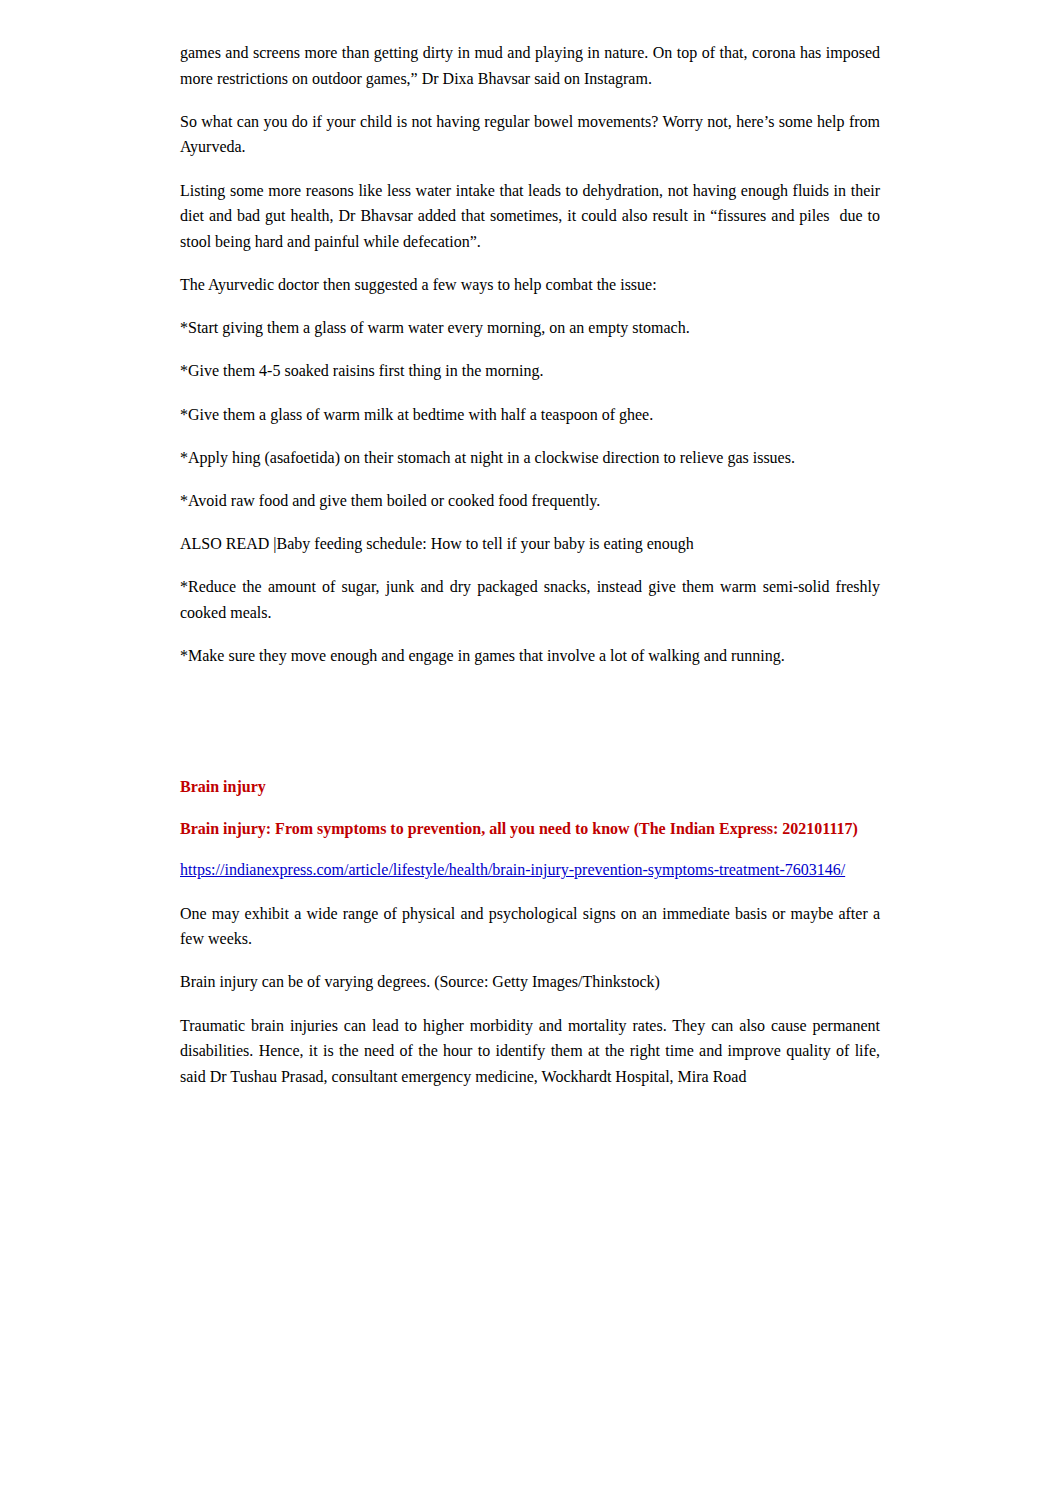games and screens more than getting dirty in mud and playing in nature. On top of that, corona has imposed more restrictions on outdoor games,” Dr Dixa Bhavsar said on Instagram.
So what can you do if your child is not having regular bowel movements? Worry not, here’s some help from Ayurveda.
Listing some more reasons like less water intake that leads to dehydration, not having enough fluids in their diet and bad gut health, Dr Bhavsar added that sometimes, it could also result in “fissures and piles due to stool being hard and painful while defecation”.
The Ayurvedic doctor then suggested a few ways to help combat the issue:
*Start giving them a glass of warm water every morning, on an empty stomach.
*Give them 4-5 soaked raisins first thing in the morning.
*Give them a glass of warm milk at bedtime with half a teaspoon of ghee.
*Apply hing (asafoetida) on their stomach at night in a clockwise direction to relieve gas issues.
*Avoid raw food and give them boiled or cooked food frequently.
ALSO READ |Baby feeding schedule: How to tell if your baby is eating enough
*Reduce the amount of sugar, junk and dry packaged snacks, instead give them warm semi-solid freshly cooked meals.
*Make sure they move enough and engage in games that involve a lot of walking and running.
Brain injury
Brain injury: From symptoms to prevention, all you need to know (The Indian Express: 202101117)
https://indianexpress.com/article/lifestyle/health/brain-injury-prevention-symptoms-treatment-7603146/
One may exhibit a wide range of physical and psychological signs on an immediate basis or maybe after a few weeks.
Brain injury can be of varying degrees. (Source: Getty Images/Thinkstock)
Traumatic brain injuries can lead to higher morbidity and mortality rates. They can also cause permanent disabilities. Hence, it is the need of the hour to identify them at the right time and improve quality of life, said Dr Tushau Prasad, consultant emergency medicine, Wockhardt Hospital, Mira Road